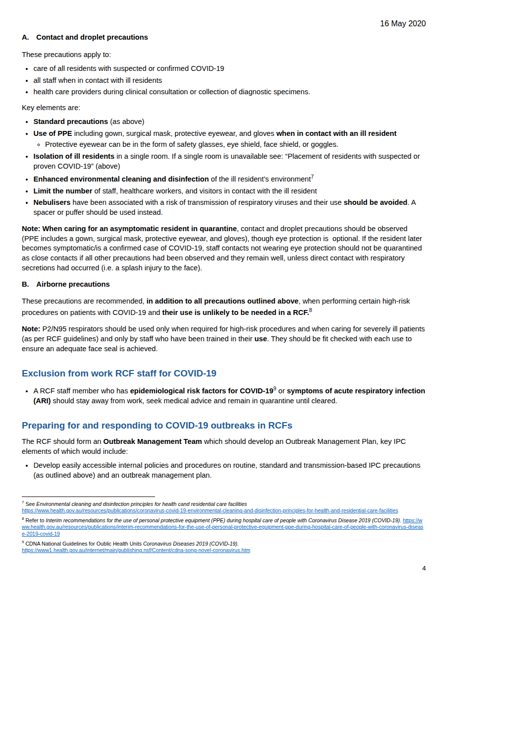16 May 2020
A. Contact and droplet precautions
These precautions apply to:
care of all residents with suspected or confirmed COVID-19
all staff when in contact with ill residents
health care providers during clinical consultation or collection of diagnostic specimens.
Key elements are:
Standard precautions (as above)
Use of PPE including gown, surgical mask, protective eyewear, and gloves when in contact with an ill resident
Protective eyewear can be in the form of safety glasses, eye shield, face shield, or goggles.
Isolation of ill residents in a single room. If a single room is unavailable see: “Placement of residents with suspected or proven COVID-19” (above)
Enhanced environmental cleaning and disinfection of the ill resident’s environment7
Limit the number of staff, healthcare workers, and visitors in contact with the ill resident
Nebulisers have been associated with a risk of transmission of respiratory viruses and their use should be avoided. A spacer or puffer should be used instead.
Note: When caring for an asymptomatic resident in quarantine, contact and droplet precautions should be observed (PPE includes a gown, surgical mask, protective eyewear, and gloves), though eye protection is optional. If the resident later becomes symptomatic/is a confirmed case of COVID-19, staff contacts not wearing eye protection should not be quarantined as close contacts if all other precautions had been observed and they remain well, unless direct contact with respiratory secretions had occurred (i.e. a splash injury to the face).
B. Airborne precautions
These precautions are recommended, in addition to all precautions outlined above, when performing certain high-risk procedures on patients with COVID-19 and their use is unlikely to be needed in a RCF.8
Note: P2/N95 respirators should be used only when required for high-risk procedures and when caring for severely ill patients (as per RCF guidelines) and only by staff who have been trained in their use. They should be fit checked with each use to ensure an adequate face seal is achieved.
Exclusion from work RCF staff for COVID-19
A RCF staff member who has epidemiological risk factors for COVID-199 or symptoms of acute respiratory infection (ARI) should stay away from work, seek medical advice and remain in quarantine until cleared.
Preparing for and responding to COVID-19 outbreaks in RCFs
The RCF should form an Outbreak Management Team which should develop an Outbreak Management Plan, key IPC elements of which would include:
Develop easily accessible internal policies and procedures on routine, standard and transmission-based IPC precautions (as outlined above) and an outbreak management plan.
7 See Environmental cleaning and disinfection principles for health cand residential care facilities
https://www.health.gov.au/resources/publications/coronavirus-covid-19-environmental-cleaning-and-disinfection-principles-for-health-and-residential-care-facilities
8 Refer to Interim recommendations for the use of personal protective equipment (PPE) during hospital care of people with Coronavirus Disease 2019 (COVID-19). https://www.health.gov.au/resources/publications/interim-recommendations-for-the-use-of-personal-protective-equipment-ppe-during-hospital-care-of-people-with-coronavirus-disease-2019-covid-19
9 CDNA National Guidelines for Oublic Health Units Coronavirus Diseases 2019 (COVID-19).
https://www1.health.gov.au/internet/main/publishing.nsf/Content/cdna-song-novel-coronavirus.htm
4